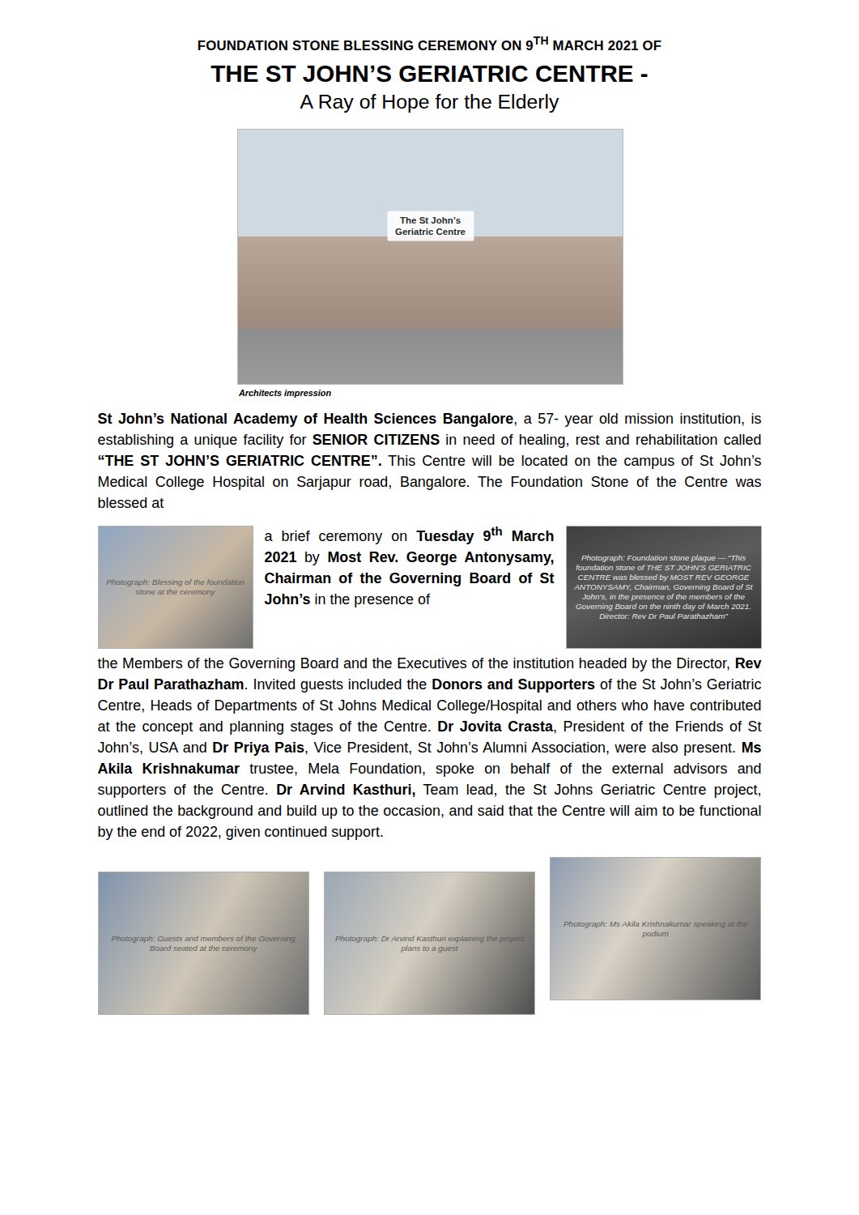Foundation Stone Blessing Ceremony on 9th March 2021 of
THE ST JOHN’S GERIATRIC CENTRE - A Ray of Hope for the Elderly
The St John’s
Geriatric Centre
Architects impression
St John’s National Academy of Health Sciences Bangalore, a 57- year old mission institution, is establishing a unique facility for SENIOR CITIZENS in need of healing, rest and rehabilitation called “THE ST JOHN’S GERIATRIC CENTRE”. This Centre will be located on the campus of St John’s Medical College Hospital on Sarjapur road, Bangalore. The Foundation Stone of the Centre was blessed at
a brief ceremony on Tuesday 9th March 2021 by Most Rev. George Antonysamy, Chairman of the Governing Board of St John’s in the presence of
the Members of the Governing Board and the Executives of the institution headed by the Director, Rev Dr Paul Parathazham. Invited guests included the Donors and Supporters of the St John’s Geriatric Centre, Heads of Departments of St Johns Medical College/Hospital and others who have contributed at the concept and planning stages of the Centre. Dr Jovita Crasta, President of the Friends of St John’s, USA and Dr Priya Pais, Vice President, St John’s Alumni Association, were also present. Ms Akila Krishnakumar trustee, Mela Foundation, spoke on behalf of the external advisors and supporters of the Centre. Dr Arvind Kasthuri, Team lead, the St Johns Geriatric Centre project, outlined the background and build up to the occasion, and said that the Centre will aim to be functional by the end of 2022, given continued support.